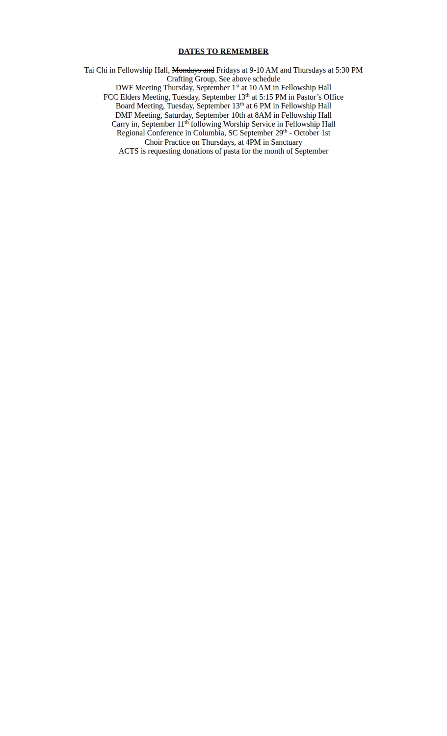DATES TO REMEMBER
Tai Chi in Fellowship Hall, Mondays and Fridays at 9-10 AM and Thursdays at 5:30 PM
Crafting Group, See above schedule
DWF Meeting Thursday, September 1st at 10 AM in Fellowship Hall
FCC Elders Meeting, Tuesday, September 13th at 5:15 PM in Pastor’s Office
Board Meeting, Tuesday, September 13th at 6 PM in Fellowship Hall
DMF Meeting, Saturday, September 10th at 8AM in Fellowship Hall
Carry in, September 11th following Worship Service in Fellowship Hall
Regional Conference in Columbia, SC September 29th - October 1st
Choir Practice on Thursdays, at 4PM in Sanctuary
ACTS is requesting donations of pasta for the month of September